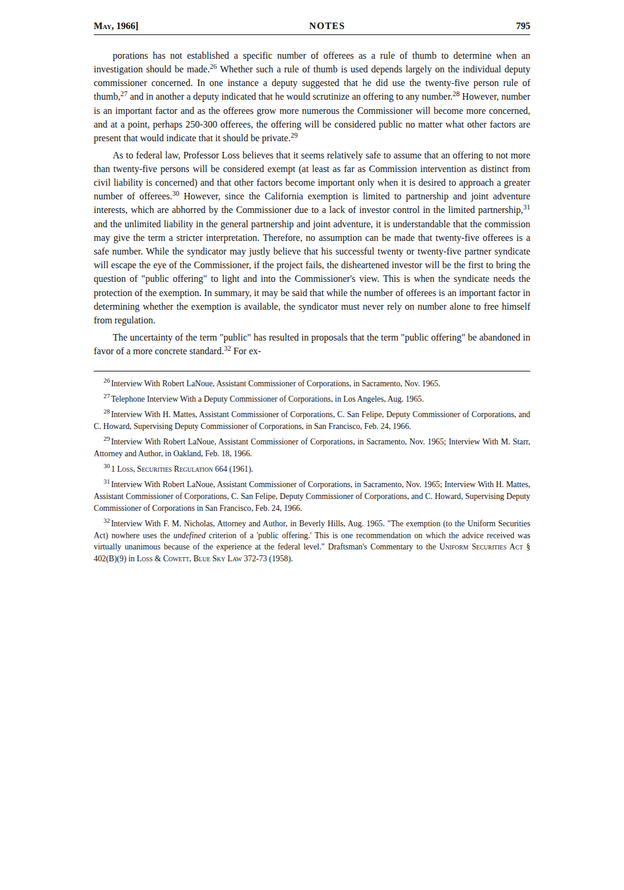May, 1966] NOTES 795
porations has not established a specific number of offerees as a rule of thumb to determine when an investigation should be made.26 Whether such a rule of thumb is used depends largely on the individual deputy commissioner concerned. In one instance a deputy suggested that he did use the twenty-five person rule of thumb,27 and in another a deputy indicated that he would scrutinize an offering to any number.28 However, number is an important factor and as the offerees grow more numerous the Commissioner will become more concerned, and at a point, perhaps 250-300 offerees, the offering will be considered public no matter what other factors are present that would indicate that it should be private.29
As to federal law, Professor Loss believes that it seems relatively safe to assume that an offering to not more than twenty-five persons will be considered exempt (at least as far as Commission intervention as distinct from civil liability is concerned) and that other factors become important only when it is desired to approach a greater number of offerees.30 However, since the California exemption is limited to partnership and joint adventure interests, which are abhorred by the Commissioner due to a lack of investor control in the limited partnership,31 and the unlimited liability in the general partnership and joint adventure, it is understandable that the commission may give the term a stricter interpretation. Therefore, no assumption can be made that twenty-five offerees is a safe number. While the syndicator may justly believe that his successful twenty or twenty-five partner syndicate will escape the eye of the Commissioner, if the project fails, the disheartened investor will be the first to bring the question of "public offering" to light and into the Commissioner's view. This is when the syndicate needs the protection of the exemption. In summary, it may be said that while the number of offerees is an important factor in determining whether the exemption is available, the syndicator must never rely on number alone to free himself from regulation.
The uncertainty of the term "public" has resulted in proposals that the term "public offering" be abandoned in favor of a more concrete standard.32 For ex-
26 Interview With Robert LaNoue, Assistant Commissioner of Corporations, in Sacramento, Nov. 1965.
27 Telephone Interview With a Deputy Commissioner of Corporations, in Los Angeles, Aug. 1965.
28 Interview With H. Mattes, Assistant Commissioner of Corporations, C. San Felipe, Deputy Commissioner of Corporations, and C. Howard, Supervising Deputy Commissioner of Corporations, in San Francisco, Feb. 24, 1966.
29 Interview With Robert LaNoue, Assistant Commissioner of Corporations, in Sacramento, Nov. 1965; Interview With M. Starr, Attorney and Author, in Oakland, Feb. 18, 1966.
301 Loss, Securities Regulation 664 (1961).
31 Interview With Robert LaNoue, Assistant Commissioner of Corporations, in Sacramento, Nov. 1965; Interview With H. Mattes, Assistant Commissioner of Corporations, C. San Felipe, Deputy Commissioner of Corporations, and C. Howard, Supervising Deputy Commissioner of Corporations in San Francisco, Feb. 24, 1966.
32 Interview With F. M. Nicholas, Attorney and Author, in Beverly Hills, Aug. 1965. "The exemption (to the Uniform Securities Act) nowhere uses the undefined criterion of a 'public offering.' This is one recommendation on which the advice received was virtually unanimous because of the experience at the federal level." Draftsman's Commentary to the Uniform Securities Act § 402(B)(9) in Loss & Cowett, Blue Sky Law 372-73 (1958).